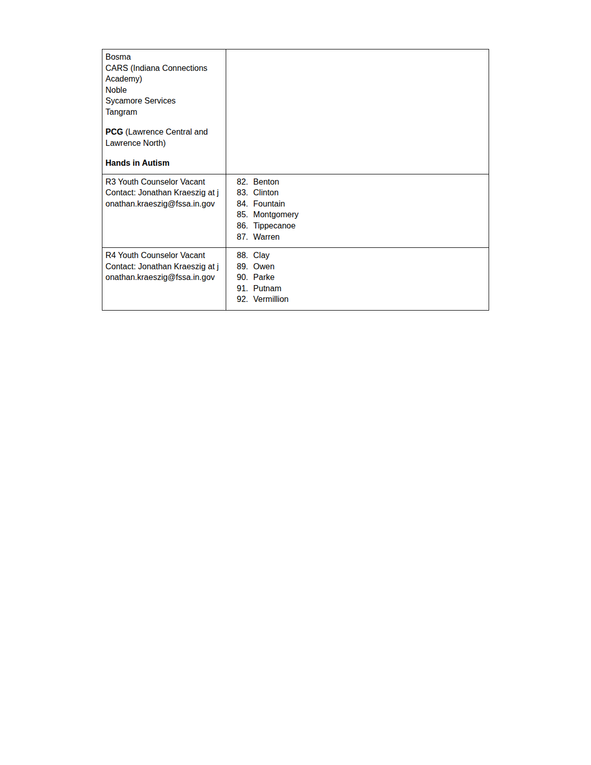| Bosma CARS (Indiana Connections Academy) Noble Sycamore Services Tangram PCG (Lawrence Central and Lawrence North) Hands in Autism | |
| R3 Youth Counselor Vacant Contact: Jonathan Kraeszig at jonathan.kraeszig@fssa.in.gov | Benton Clinton Fountain Montgomery Tippecanoe Warren |
| R4 Youth Counselor Vacant Contact: Jonathan Kraeszig at jonathan.kraeszig@fssa.in.gov | Clay Owen Parke Putnam Vermillion |